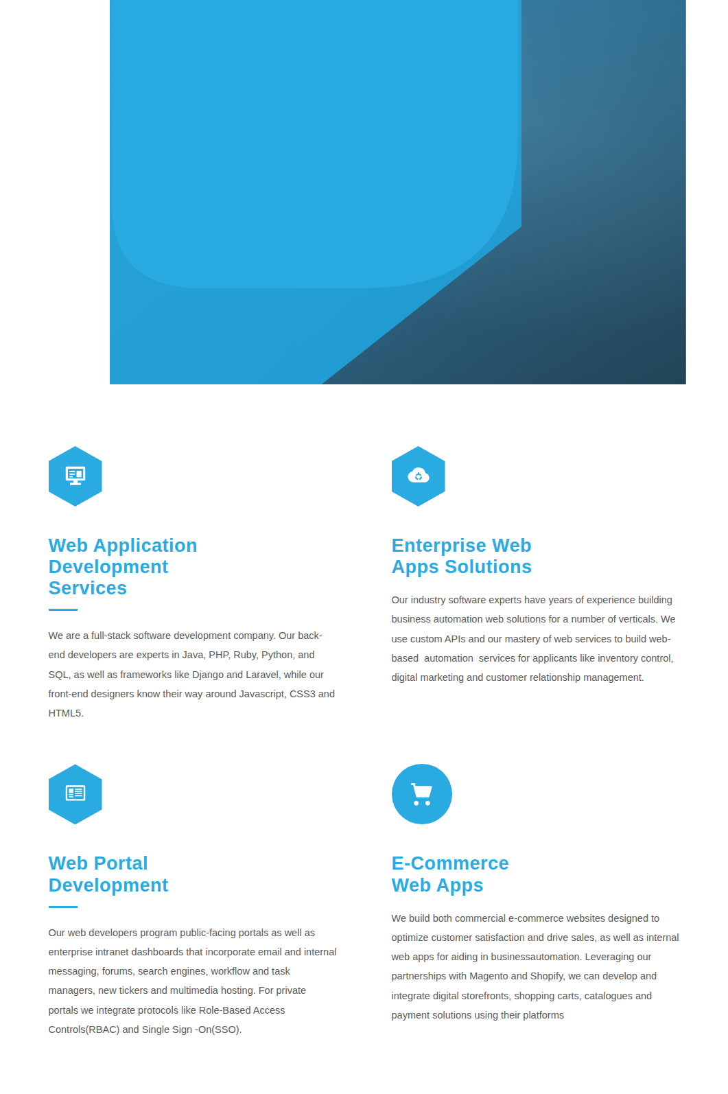Web Application
Development
Services
We are a full-stack software development company. Our back-end developers are experts in Java, PHP, Ruby, Python, and SQL, as well as frameworks like Django and Laravel, while our front-end designers know their way around Javascript, CSS3 and HTML5.
Enterprise Web
Apps Solutions
Our industry software experts have years of experience building business automation web solutions for a number of verticals. We use custom APIs and our mastery of web services to build web-based automation services for applicants like inventory control, digital marketing and customer relationship management.
Web Portal
Development
Our web developers program public-facing portals as well as enterprise intranet dashboards that incorporate email and internal messaging, forums, search engines, workflow and task managers, new tickers and multimedia hosting. For private portals we integrate protocols like Role-Based Access Controls(RBAC) and Single Sign -On(SSO).
E-Commerce
Web Apps
We build both commercial e-commerce websites designed to optimize customer satisfaction and drive sales, as well as internal web apps for aiding in businessautomation. Leveraging our partnerships with Magento and Shopify, we can develop and integrate digital storefronts, shopping carts, catalogues and payment solutions using their platforms